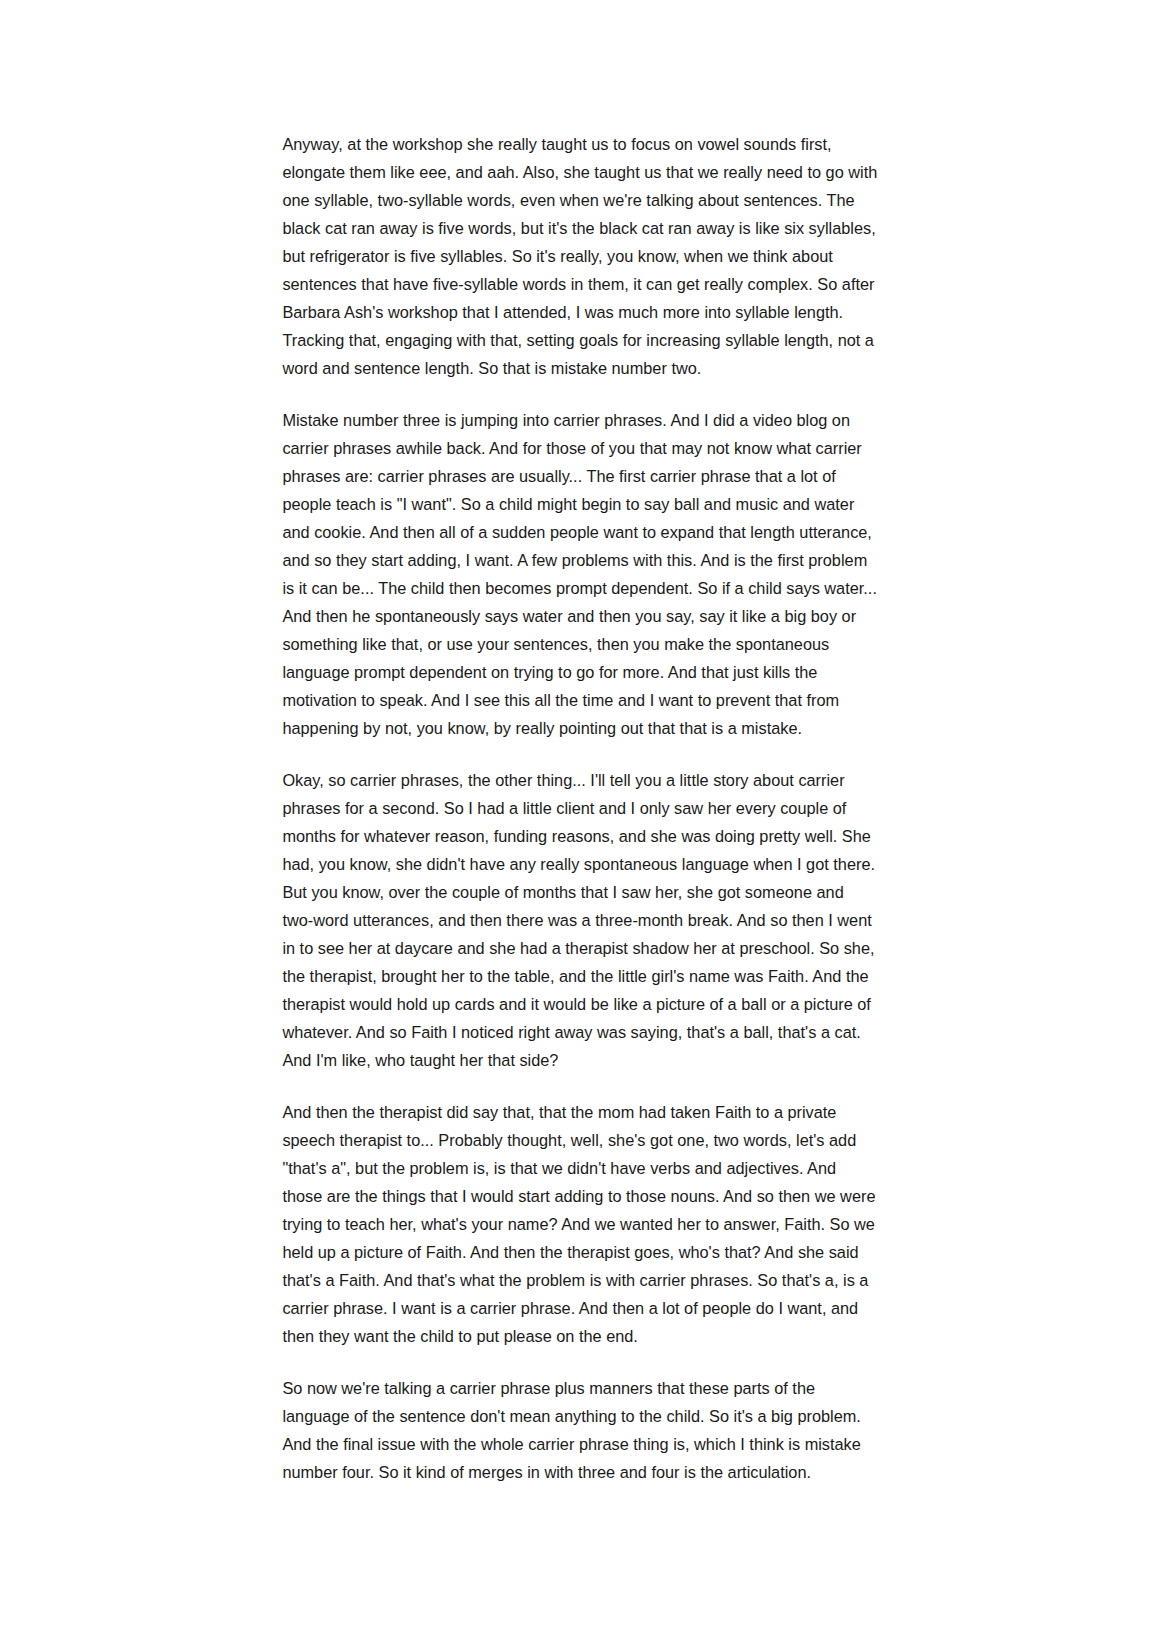Anyway, at the workshop she really taught us to focus on vowel sounds first, elongate them like eee, and aah. Also, she taught us that we really need to go with one syllable, two-syllable words, even when we're talking about sentences. The black cat ran away is five words, but it's the black cat ran away is like six syllables, but refrigerator is five syllables. So it's really, you know, when we think about sentences that have five-syllable words in them, it can get really complex. So after Barbara Ash's workshop that I attended, I was much more into syllable length. Tracking that, engaging with that, setting goals for increasing syllable length, not a word and sentence length. So that is mistake number two.
Mistake number three is jumping into carrier phrases. And I did a video blog on carrier phrases awhile back. And for those of you that may not know what carrier phrases are: carrier phrases are usually... The first carrier phrase that a lot of people teach is "I want". So a child might begin to say ball and music and water and cookie. And then all of a sudden people want to expand that length utterance, and so they start adding, I want. A few problems with this. And is the first problem is it can be... The child then becomes prompt dependent. So if a child says water... And then he spontaneously says water and then you say, say it like a big boy or something like that, or use your sentences, then you make the spontaneous language prompt dependent on trying to go for more. And that just kills the motivation to speak. And I see this all the time and I want to prevent that from happening by not, you know, by really pointing out that that is a mistake.
Okay, so carrier phrases, the other thing... I'll tell you a little story about carrier phrases for a second. So I had a little client and I only saw her every couple of months for whatever reason, funding reasons, and she was doing pretty well. She had, you know, she didn't have any really spontaneous language when I got there. But you know, over the couple of months that I saw her, she got someone and two-word utterances, and then there was a three-month break. And so then I went in to see her at daycare and she had a therapist shadow her at preschool. So she, the therapist, brought her to the table, and the little girl's name was Faith. And the therapist would hold up cards and it would be like a picture of a ball or a picture of whatever. And so Faith I noticed right away was saying, that's a ball, that's a cat. And I'm like, who taught her that side?
And then the therapist did say that, that the mom had taken Faith to a private speech therapist to... Probably thought, well, she's got one, two words, let's add "that's a", but the problem is, is that we didn't have verbs and adjectives. And those are the things that I would start adding to those nouns. And so then we were trying to teach her, what's your name? And we wanted her to answer, Faith. So we held up a picture of Faith. And then the therapist goes, who's that? And she said that's a Faith. And that's what the problem is with carrier phrases. So that's a, is a carrier phrase. I want is a carrier phrase. And then a lot of people do I want, and then they want the child to put please on the end.
So now we're talking a carrier phrase plus manners that these parts of the language of the sentence don't mean anything to the child. So it's a big problem. And the final issue with the whole carrier phrase thing is, which I think is mistake number four. So it kind of merges in with three and four is the articulation.